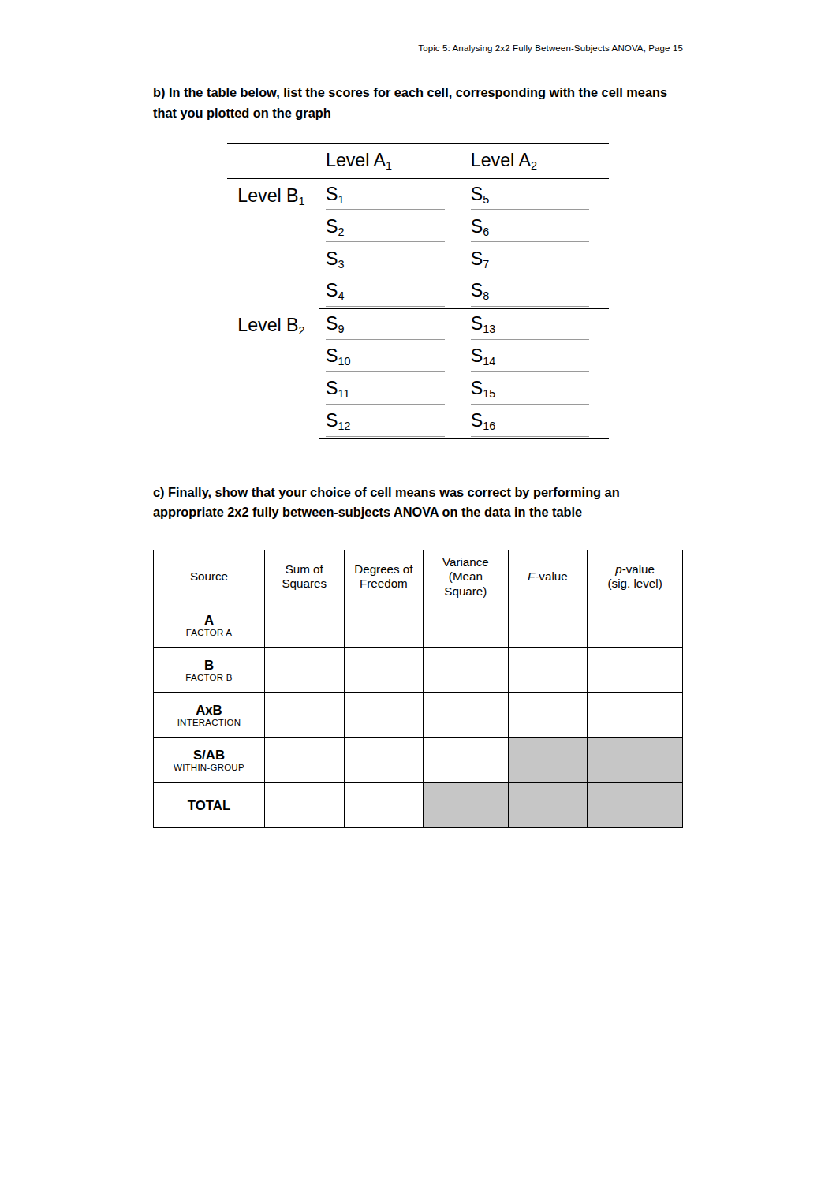Topic 5: Analysing 2x2 Fully Between-Subjects ANOVA, Page 15
b) In the table below, list the scores for each cell, corresponding with the cell means that you plotted on the graph
| | Level A 1 | Level A 2 |
| --- | --- | --- |
| Level B 1 | S 1 | S 5 |
| S 2 | S 6 |
| S 3 | S 7 |
| S 4 | S 8 |
| Level B 2 | S 9 | S 13 |
| S 10 | S 14 |
| S 11 | S 15 |
| S 12 | S 16 |
c) Finally, show that your choice of cell means was correct by performing an appropriate 2x2 fully between-subjects ANOVA on the data in the table
| Source | Sum of Squares | Degrees of Freedom | Variance (Mean Square) | F -value | p -value (sig. level) |
| --- | --- | --- | --- | --- | --- |
| A Factor A | | | | | |
| B Factor B | | | | | |
| AxB Interaction | | | | | |
| S/AB Within-group | | | | | |
| TOTAL | | | | | |